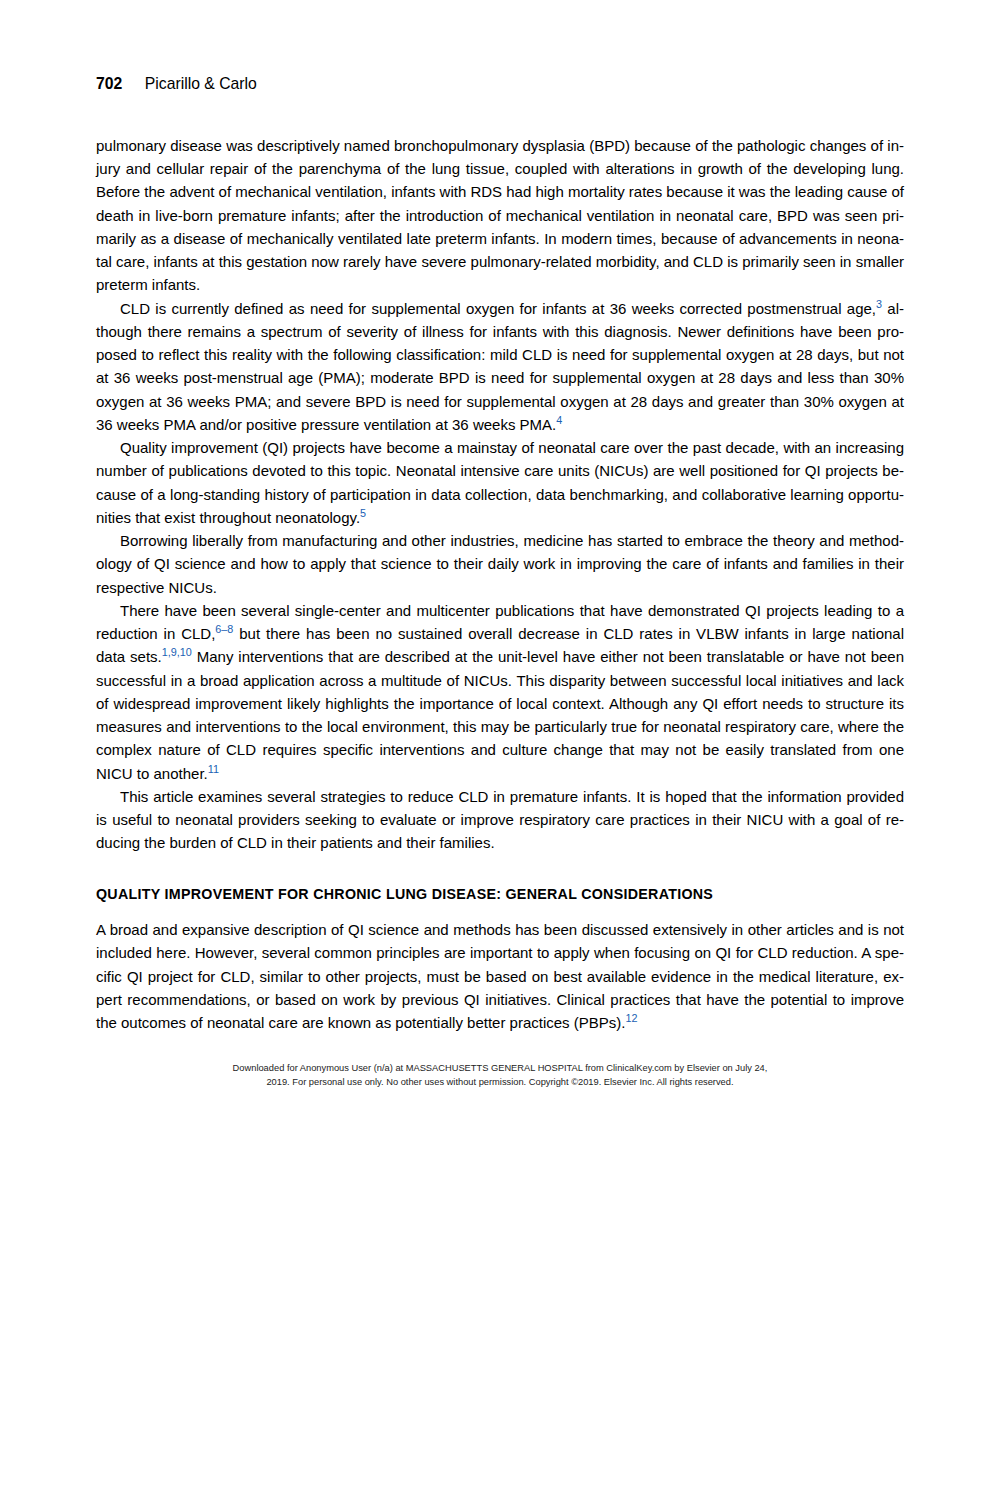702 Picarillo & Carlo
pulmonary disease was descriptively named bronchopulmonary dysplasia (BPD) because of the pathologic changes of injury and cellular repair of the parenchyma of the lung tissue, coupled with alterations in growth of the developing lung. Before the advent of mechanical ventilation, infants with RDS had high mortality rates because it was the leading cause of death in live-born premature infants; after the introduction of mechanical ventilation in neonatal care, BPD was seen primarily as a disease of mechanically ventilated late preterm infants. In modern times, because of advancements in neonatal care, infants at this gestation now rarely have severe pulmonary-related morbidity, and CLD is primarily seen in smaller preterm infants.
CLD is currently defined as need for supplemental oxygen for infants at 36 weeks corrected postmenstrual age,3 although there remains a spectrum of severity of illness for infants with this diagnosis. Newer definitions have been proposed to reflect this reality with the following classification: mild CLD is need for supplemental oxygen at 28 days, but not at 36 weeks post-menstrual age (PMA); moderate BPD is need for supplemental oxygen at 28 days and less than 30% oxygen at 36 weeks PMA; and severe BPD is need for supplemental oxygen at 28 days and greater than 30% oxygen at 36 weeks PMA and/or positive pressure ventilation at 36 weeks PMA.4
Quality improvement (QI) projects have become a mainstay of neonatal care over the past decade, with an increasing number of publications devoted to this topic. Neonatal intensive care units (NICUs) are well positioned for QI projects because of a long-standing history of participation in data collection, data benchmarking, and collaborative learning opportunities that exist throughout neonatology.5
Borrowing liberally from manufacturing and other industries, medicine has started to embrace the theory and methodology of QI science and how to apply that science to their daily work in improving the care of infants and families in their respective NICUs.
There have been several single-center and multicenter publications that have demonstrated QI projects leading to a reduction in CLD,6–8 but there has been no sustained overall decrease in CLD rates in VLBW infants in large national data sets.1,9,10 Many interventions that are described at the unit-level have either not been translatable or have not been successful in a broad application across a multitude of NICUs. This disparity between successful local initiatives and lack of widespread improvement likely highlights the importance of local context. Although any QI effort needs to structure its measures and interventions to the local environment, this may be particularly true for neonatal respiratory care, where the complex nature of CLD requires specific interventions and culture change that may not be easily translated from one NICU to another.11
This article examines several strategies to reduce CLD in premature infants. It is hoped that the information provided is useful to neonatal providers seeking to evaluate or improve respiratory care practices in their NICU with a goal of reducing the burden of CLD in their patients and their families.
Quality Improvement for Chronic Lung Disease: General Considerations
A broad and expansive description of QI science and methods has been discussed extensively in other articles and is not included here. However, several common principles are important to apply when focusing on QI for CLD reduction. A specific QI project for CLD, similar to other projects, must be based on best available evidence in the medical literature, expert recommendations, or based on work by previous QI initiatives. Clinical practices that have the potential to improve the outcomes of neonatal care are known as potentially better practices (PBPs).12
Downloaded for Anonymous User (n/a) at MASSACHUSETTS GENERAL HOSPITAL from ClinicalKey.com by Elsevier on July 24,
2019. For personal use only. No other uses without permission. Copyright ©2019. Elsevier Inc. All rights reserved.